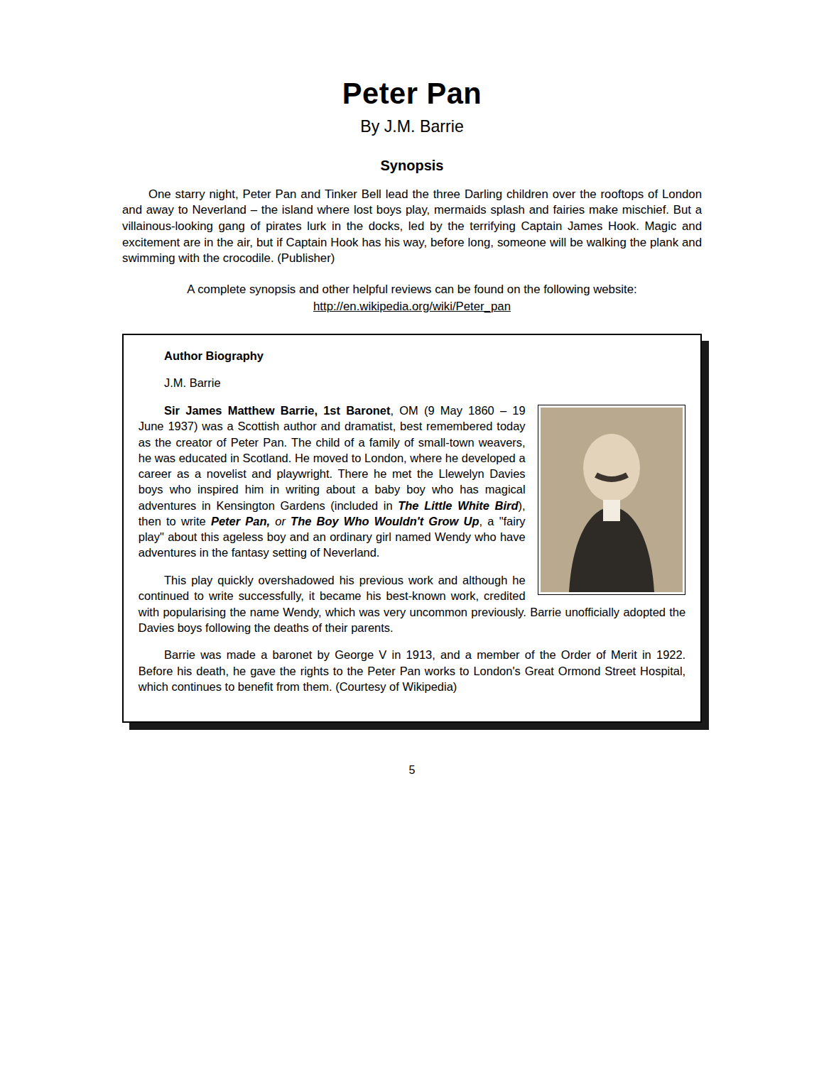Peter Pan
By J.M. Barrie
Synopsis
One starry night, Peter Pan and Tinker Bell lead the three Darling children over the rooftops of London and away to Neverland – the island where lost boys play, mermaids splash and fairies make mischief. But a villainous-looking gang of pirates lurk in the docks, led by the terrifying Captain James Hook. Magic and excitement are in the air, but if Captain Hook has his way, before long, someone will be walking the plank and swimming with the crocodile. (Publisher)
A complete synopsis and other helpful reviews can be found on the following website:
http://en.wikipedia.org/wiki/Peter_pan
Author Biography
J.M. Barrie
Sir James Matthew Barrie, 1st Baronet, OM (9 May 1860 – 19 June 1937) was a Scottish author and dramatist, best remembered today as the creator of Peter Pan. The child of a family of small-town weavers, he was educated in Scotland. He moved to London, where he developed a career as a novelist and playwright. There he met the Llewelyn Davies boys who inspired him in writing about a baby boy who has magical adventures in Kensington Gardens (included in The Little White Bird), then to write Peter Pan, or The Boy Who Wouldn't Grow Up, a "fairy play" about this ageless boy and an ordinary girl named Wendy who have adventures in the fantasy setting of Neverland.
This play quickly overshadowed his previous work and although he continued to write successfully, it became his best-known work, credited with popularising the name Wendy, which was very uncommon previously. Barrie unofficially adopted the Davies boys following the deaths of their parents.
Barrie was made a baronet by George V in 1913, and a member of the Order of Merit in 1922. Before his death, he gave the rights to the Peter Pan works to London's Great Ormond Street Hospital, which continues to benefit from them. (Courtesy of Wikipedia)
5